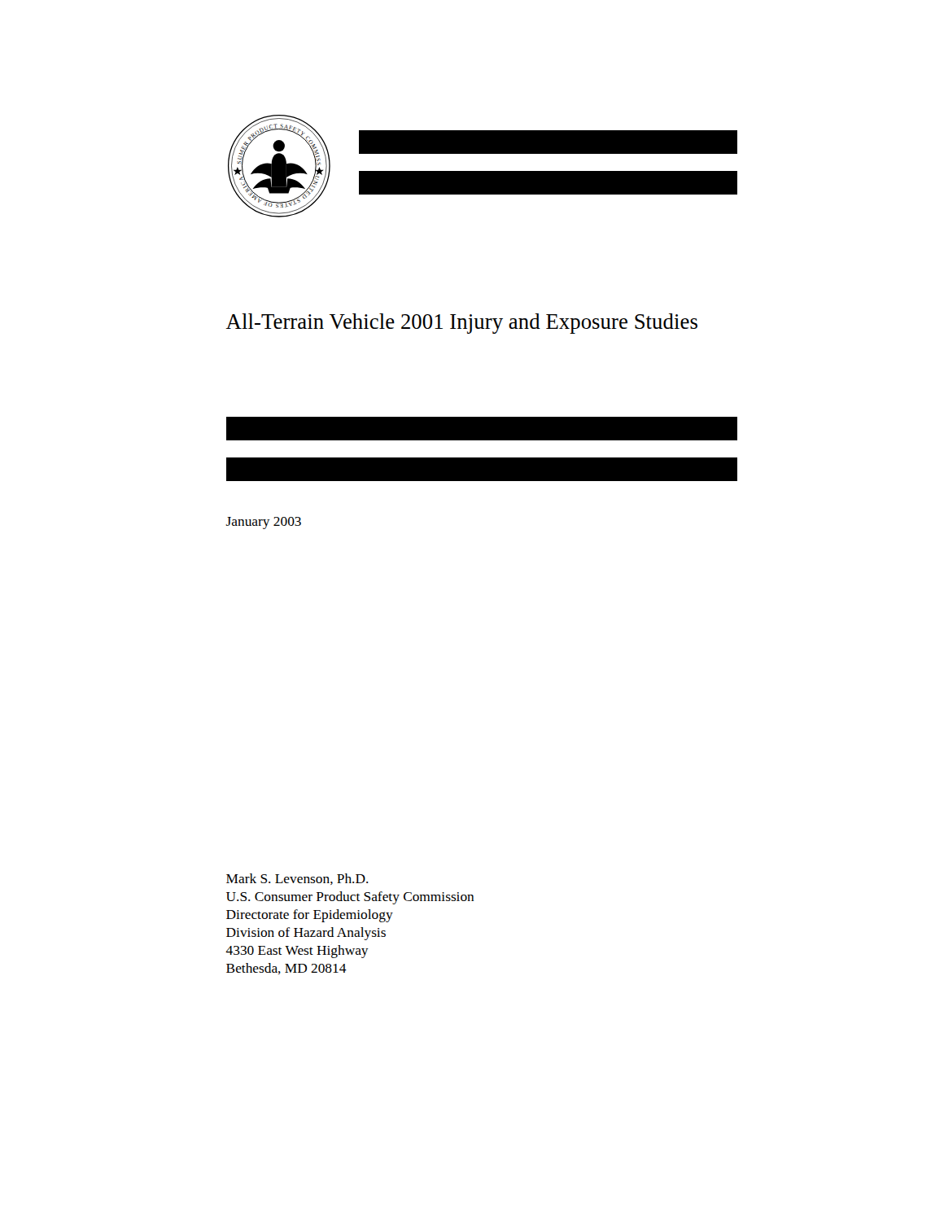CONSUMER PRODUCT SAFETY COMMISSION UNITED STATES OF AMERICA
All-Terrain Vehicle 2001 Injury and Exposure Studies
January 2003
Mark S. Levenson, Ph.D.
U.S. Consumer Product Safety Commission
Directorate for Epidemiology
Division of Hazard Analysis
4330 East West Highway
Bethesda, MD 20814